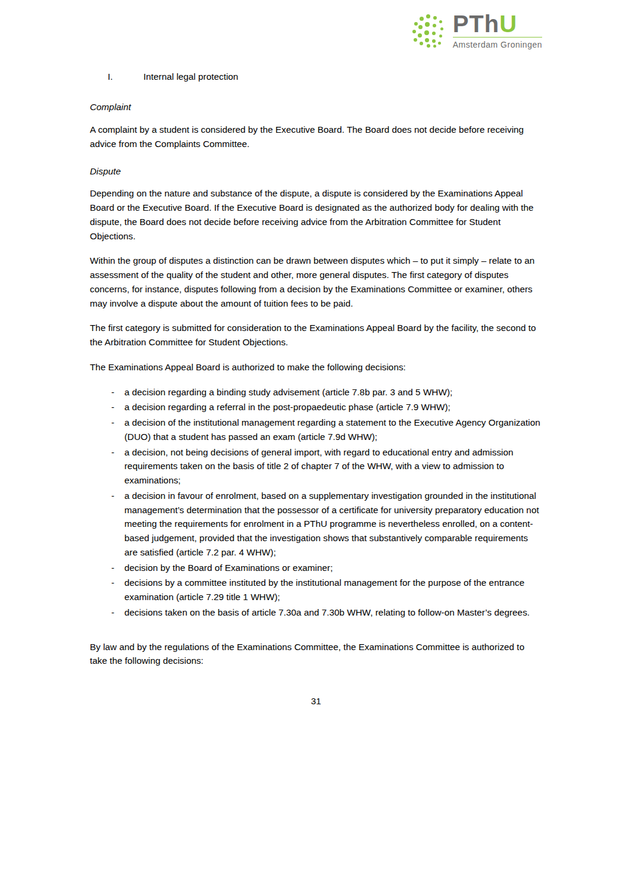PThU
Amsterdam Groningen
I. Internal legal protection
Complaint
A complaint by a student is considered by the Executive Board. The Board does not decide before receiving advice from the Complaints Committee.
Dispute
Depending on the nature and substance of the dispute, a dispute is considered by the Examinations Appeal Board or the Executive Board. If the Executive Board is designated as the authorized body for dealing with the dispute, the Board does not decide before receiving advice from the Arbitration Committee for Student Objections.
Within the group of disputes a distinction can be drawn between disputes which – to put it simply – relate to an assessment of the quality of the student and other, more general disputes. The first category of disputes concerns, for instance, disputes following from a decision by the Examinations Committee or examiner, others may involve a dispute about the amount of tuition fees to be paid.
The first category is submitted for consideration to the Examinations Appeal Board by the facility, the second to the Arbitration Committee for Student Objections.
The Examinations Appeal Board is authorized to make the following decisions:
a decision regarding a binding study advisement (article 7.8b par. 3 and 5 WHW);
a decision regarding a referral in the post-propaedeutic phase (article 7.9 WHW);
a decision of the institutional management regarding a statement to the Executive Agency Organization (DUO) that a student has passed an exam (article 7.9d WHW);
a decision, not being decisions of general import, with regard to educational entry and admission requirements taken on the basis of title 2 of chapter 7 of the WHW, with a view to admission to examinations;
a decision in favour of enrolment, based on a supplementary investigation grounded in the institutional management’s determination that the possessor of a certificate for university preparatory education not meeting the requirements for enrolment in a PThU programme is nevertheless enrolled, on a content-based judgement, provided that the investigation shows that substantively comparable requirements are satisfied (article 7.2 par. 4 WHW);
decision by the Board of Examinations or examiner;
decisions by a committee instituted by the institutional management for the purpose of the entrance examination (article 7.29 title 1 WHW);
decisions taken on the basis of article 7.30a and 7.30b WHW, relating to follow-on Master’s degrees.
By law and by the regulations of the Examinations Committee, the Examinations Committee is authorized to take the following decisions:
31